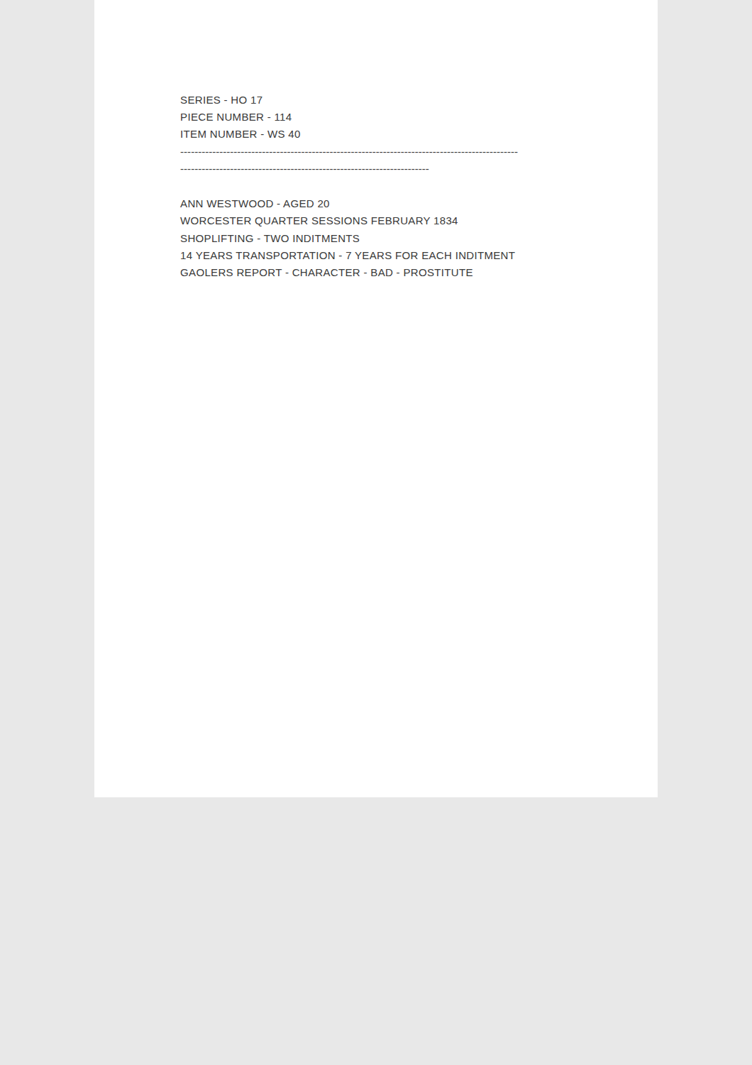Series - HO 17
Piece number - 114
Item number - WS 40
-----------------------------------------------------------------------------------------------
----------------------------------------------------------------------
Ann Westwood - aged 20
Worcester Quarter Sessions February 1834
Shoplifting - two inditments
14 years transportation - 7 years for each inditment
Gaolers report - character - bad - prostitute